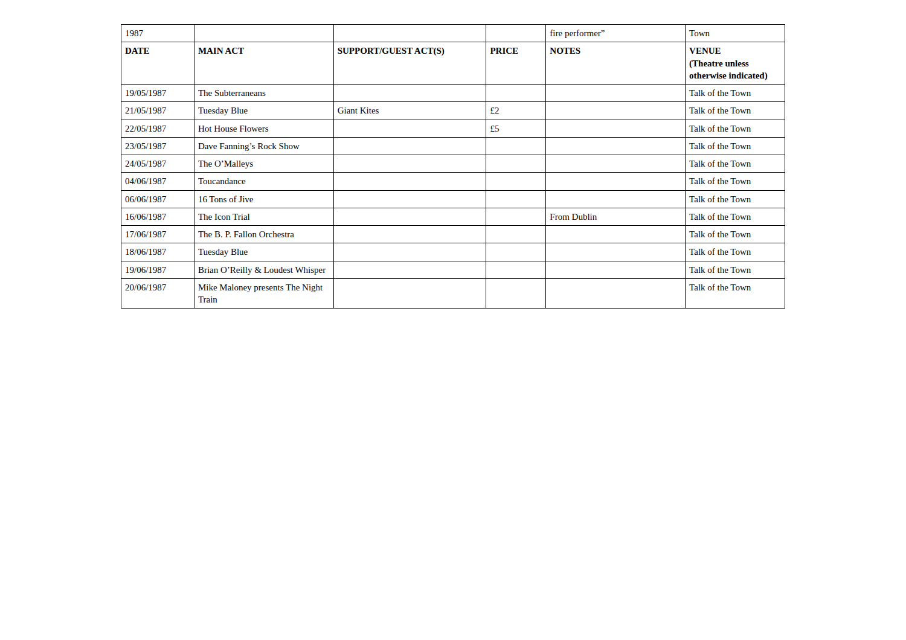| 1987 | | | | fire performer” | Town |
| DATE | MAIN ACT | SUPPORT/GUEST ACT(S) | PRICE | NOTES | VENUE (Theatre unless otherwise indicated) |
| 19/05/1987 | The Subterraneans | | | | Talk of the Town |
| 21/05/1987 | Tuesday Blue | Giant Kites | £2 | | Talk of the Town |
| 22/05/1987 | Hot House Flowers | | £5 | | Talk of the Town |
| 23/05/1987 | Dave Fanning’s Rock Show | | | | Talk of the Town |
| 24/05/1987 | The O’Malleys | | | | Talk of the Town |
| 04/06/1987 | Toucandance | | | | Talk of the Town |
| 06/06/1987 | 16 Tons of Jive | | | | Talk of the Town |
| 16/06/1987 | The Icon Trial | | | From Dublin | Talk of the Town |
| 17/06/1987 | The B. P. Fallon Orchestra | | | | Talk of the Town |
| 18/06/1987 | Tuesday Blue | | | | Talk of the Town |
| 19/06/1987 | Brian O’Reilly & Loudest Whisper | | | | Talk of the Town |
| 20/06/1987 | Mike Maloney presents The Night Train | | | | Talk of the Town |